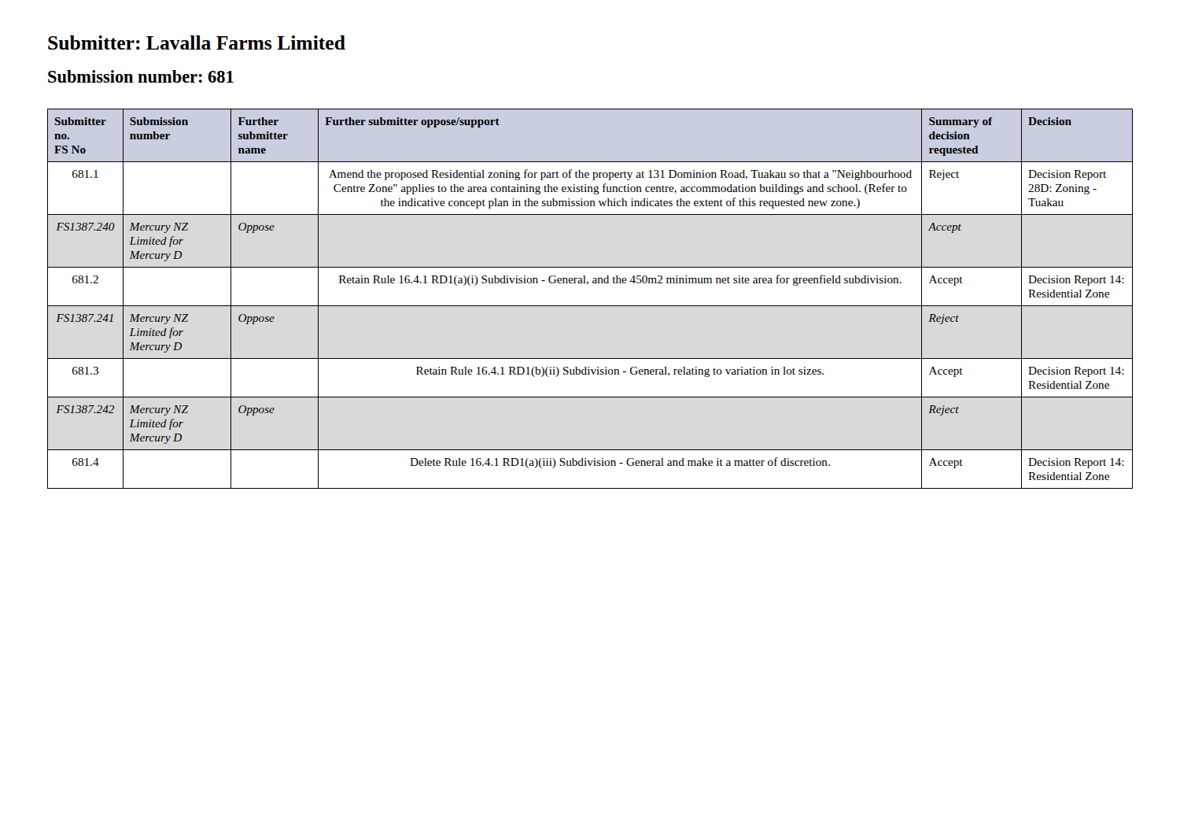Submitter: Lavalla Farms Limited
Submission number: 681
| Submitter no. FS No | Submission number | Further submitter name | Further submitter oppose/support | Summary of decision requested | Decision |
| --- | --- | --- | --- | --- | --- |
| 681.1 | | | Amend the proposed Residential zoning for part of the property at 131 Dominion Road, Tuakau so that a "Neighbourhood Centre Zone" applies to the area containing the existing function centre, accommodation buildings and school. (Refer to the indicative concept plan in the submission which indicates the extent of this requested new zone.) | Reject | Decision Report 28D: Zoning - Tuakau |
| FS1387.240 | Mercury NZ Limited for Mercury D | Oppose | | Accept | |
| 681.2 | | | Retain Rule 16.4.1 RD1(a)(i) Subdivision - General, and the 450m2 minimum net site area for greenfield subdivision. | Accept | Decision Report 14: Residential Zone |
| FS1387.241 | Mercury NZ Limited for Mercury D | Oppose | | Reject | |
| 681.3 | | | Retain Rule 16.4.1 RD1(b)(ii) Subdivision - General, relating to variation in lot sizes. | Accept | Decision Report 14: Residential Zone |
| FS1387.242 | Mercury NZ Limited for Mercury D | Oppose | | Reject | |
| 681.4 | | | Delete Rule 16.4.1 RD1(a)(iii) Subdivision - General and make it a matter of discretion. | Accept | Decision Report 14: Residential Zone |